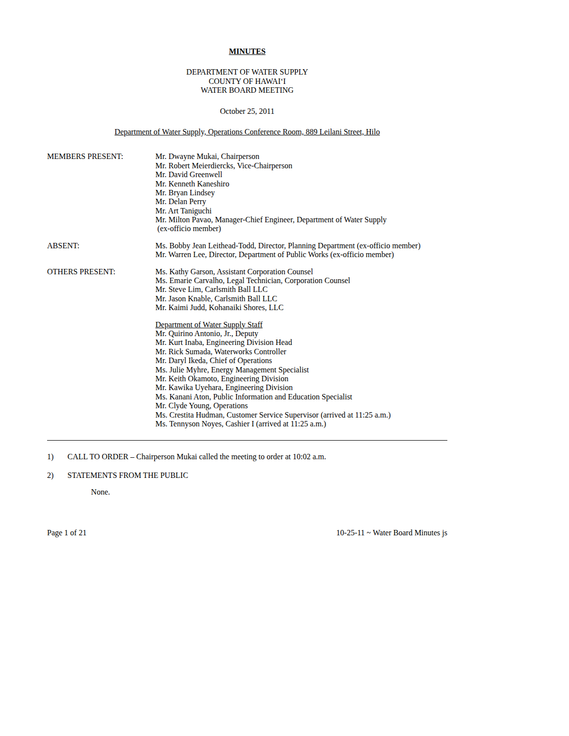MINUTES
DEPARTMENT OF WATER SUPPLY
COUNTY OF HAWAIʻI
WATER BOARD MEETING
October 25, 2011
Department of Water Supply, Operations Conference Room, 889 Leilani Street, Hilo
| MEMBERS PRESENT: | Mr. Dwayne Mukai, Chairperson Mr. Robert Meierdiercks, Vice-Chairperson Mr. David Greenwell Mr. Kenneth Kaneshiro Mr. Bryan Lindsey Mr. Delan Perry Mr. Art Taniguchi Mr. Milton Pavao, Manager-Chief Engineer, Department of Water Supply (ex-officio member) |
| ABSENT: | Ms. Bobby Jean Leithead-Todd, Director, Planning Department (ex-officio member) Mr. Warren Lee, Director, Department of Public Works (ex-officio member) |
| OTHERS PRESENT: | Ms. Kathy Garson, Assistant Corporation Counsel Ms. Emarie Carvalho, Legal Technician, Corporation Counsel Mr. Steve Lim, Carlsmith Ball LLC Mr. Jason Knable, Carlsmith Ball LLC Mr. Kaimi Judd, Kohanaiki Shores, LLC |
| | Department of Water Supply Staff Mr. Quirino Antonio, Jr., Deputy Mr. Kurt Inaba, Engineering Division Head Mr. Rick Sumada, Waterworks Controller Mr. Daryl Ikeda, Chief of Operations Ms. Julie Myhre, Energy Management Specialist Mr. Keith Okamoto, Engineering Division Mr. Kawika Uyehara, Engineering Division Ms. Kanani Aton, Public Information and Education Specialist Mr. Clyde Young, Operations Ms. Crestita Hudman, Customer Service Supervisor (arrived at 11:25 a.m.) Ms. Tennyson Noyes, Cashier I (arrived at 11:25 a.m.) |
1) CALL TO ORDER – Chairperson Mukai called the meeting to order at 10:02 a.m.
2) STATEMENTS FROM THE PUBLIC
None.
Page 1 of 21 10-25-11 ~ Water Board Minutes js